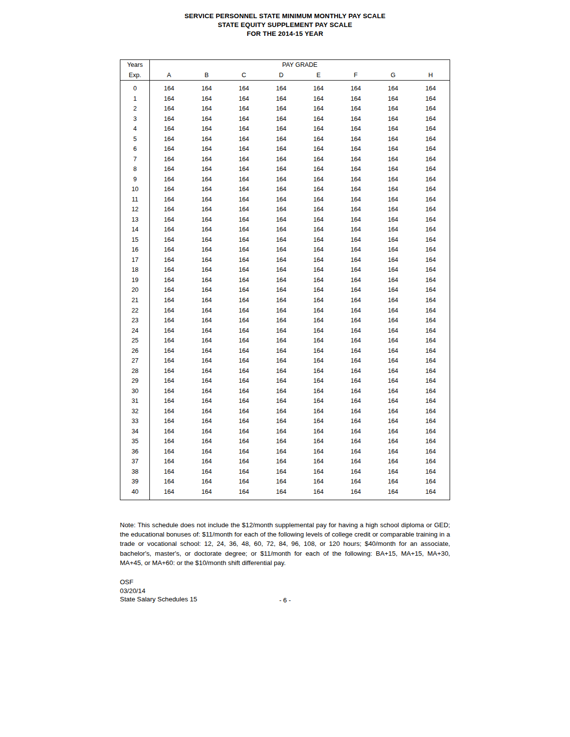SERVICE PERSONNEL STATE MINIMUM MONTHLY PAY SCALE
STATE EQUITY SUPPLEMENT PAY SCALE
FOR THE 2014-15 YEAR
| Years | PAY GRADE |
| --- | --- |
| Exp. | A | B | C | D | E | F | G | H |
| 0 | 164 | 164 | 164 | 164 | 164 | 164 | 164 | 164 |
| 1 | 164 | 164 | 164 | 164 | 164 | 164 | 164 | 164 |
| 2 | 164 | 164 | 164 | 164 | 164 | 164 | 164 | 164 |
| 3 | 164 | 164 | 164 | 164 | 164 | 164 | 164 | 164 |
| 4 | 164 | 164 | 164 | 164 | 164 | 164 | 164 | 164 |
| 5 | 164 | 164 | 164 | 164 | 164 | 164 | 164 | 164 |
| 6 | 164 | 164 | 164 | 164 | 164 | 164 | 164 | 164 |
| 7 | 164 | 164 | 164 | 164 | 164 | 164 | 164 | 164 |
| 8 | 164 | 164 | 164 | 164 | 164 | 164 | 164 | 164 |
| 9 | 164 | 164 | 164 | 164 | 164 | 164 | 164 | 164 |
| 10 | 164 | 164 | 164 | 164 | 164 | 164 | 164 | 164 |
| 11 | 164 | 164 | 164 | 164 | 164 | 164 | 164 | 164 |
| 12 | 164 | 164 | 164 | 164 | 164 | 164 | 164 | 164 |
| 13 | 164 | 164 | 164 | 164 | 164 | 164 | 164 | 164 |
| 14 | 164 | 164 | 164 | 164 | 164 | 164 | 164 | 164 |
| 15 | 164 | 164 | 164 | 164 | 164 | 164 | 164 | 164 |
| 16 | 164 | 164 | 164 | 164 | 164 | 164 | 164 | 164 |
| 17 | 164 | 164 | 164 | 164 | 164 | 164 | 164 | 164 |
| 18 | 164 | 164 | 164 | 164 | 164 | 164 | 164 | 164 |
| 19 | 164 | 164 | 164 | 164 | 164 | 164 | 164 | 164 |
| 20 | 164 | 164 | 164 | 164 | 164 | 164 | 164 | 164 |
| 21 | 164 | 164 | 164 | 164 | 164 | 164 | 164 | 164 |
| 22 | 164 | 164 | 164 | 164 | 164 | 164 | 164 | 164 |
| 23 | 164 | 164 | 164 | 164 | 164 | 164 | 164 | 164 |
| 24 | 164 | 164 | 164 | 164 | 164 | 164 | 164 | 164 |
| 25 | 164 | 164 | 164 | 164 | 164 | 164 | 164 | 164 |
| 26 | 164 | 164 | 164 | 164 | 164 | 164 | 164 | 164 |
| 27 | 164 | 164 | 164 | 164 | 164 | 164 | 164 | 164 |
| 28 | 164 | 164 | 164 | 164 | 164 | 164 | 164 | 164 |
| 29 | 164 | 164 | 164 | 164 | 164 | 164 | 164 | 164 |
| 30 | 164 | 164 | 164 | 164 | 164 | 164 | 164 | 164 |
| 31 | 164 | 164 | 164 | 164 | 164 | 164 | 164 | 164 |
| 32 | 164 | 164 | 164 | 164 | 164 | 164 | 164 | 164 |
| 33 | 164 | 164 | 164 | 164 | 164 | 164 | 164 | 164 |
| 34 | 164 | 164 | 164 | 164 | 164 | 164 | 164 | 164 |
| 35 | 164 | 164 | 164 | 164 | 164 | 164 | 164 | 164 |
| 36 | 164 | 164 | 164 | 164 | 164 | 164 | 164 | 164 |
| 37 | 164 | 164 | 164 | 164 | 164 | 164 | 164 | 164 |
| 38 | 164 | 164 | 164 | 164 | 164 | 164 | 164 | 164 |
| 39 | 164 | 164 | 164 | 164 | 164 | 164 | 164 | 164 |
| 40 | 164 | 164 | 164 | 164 | 164 | 164 | 164 | 164 |
Note: This schedule does not include the $12/month supplemental pay for having a high school diploma or GED; the educational bonuses of: $11/month for each of the following levels of college credit or comparable training in a trade or vocational school: 12, 24, 36, 48, 60, 72, 84, 96, 108, or 120 hours; $40/month for an associate, bachelor's, master's, or doctorate degree; or $11/month for each of the following: BA+15, MA+15, MA+30, MA+45, or MA+60: or the $10/month shift differential pay.
OSF
03/20/14
State Salary Schedules 15
- 6 -